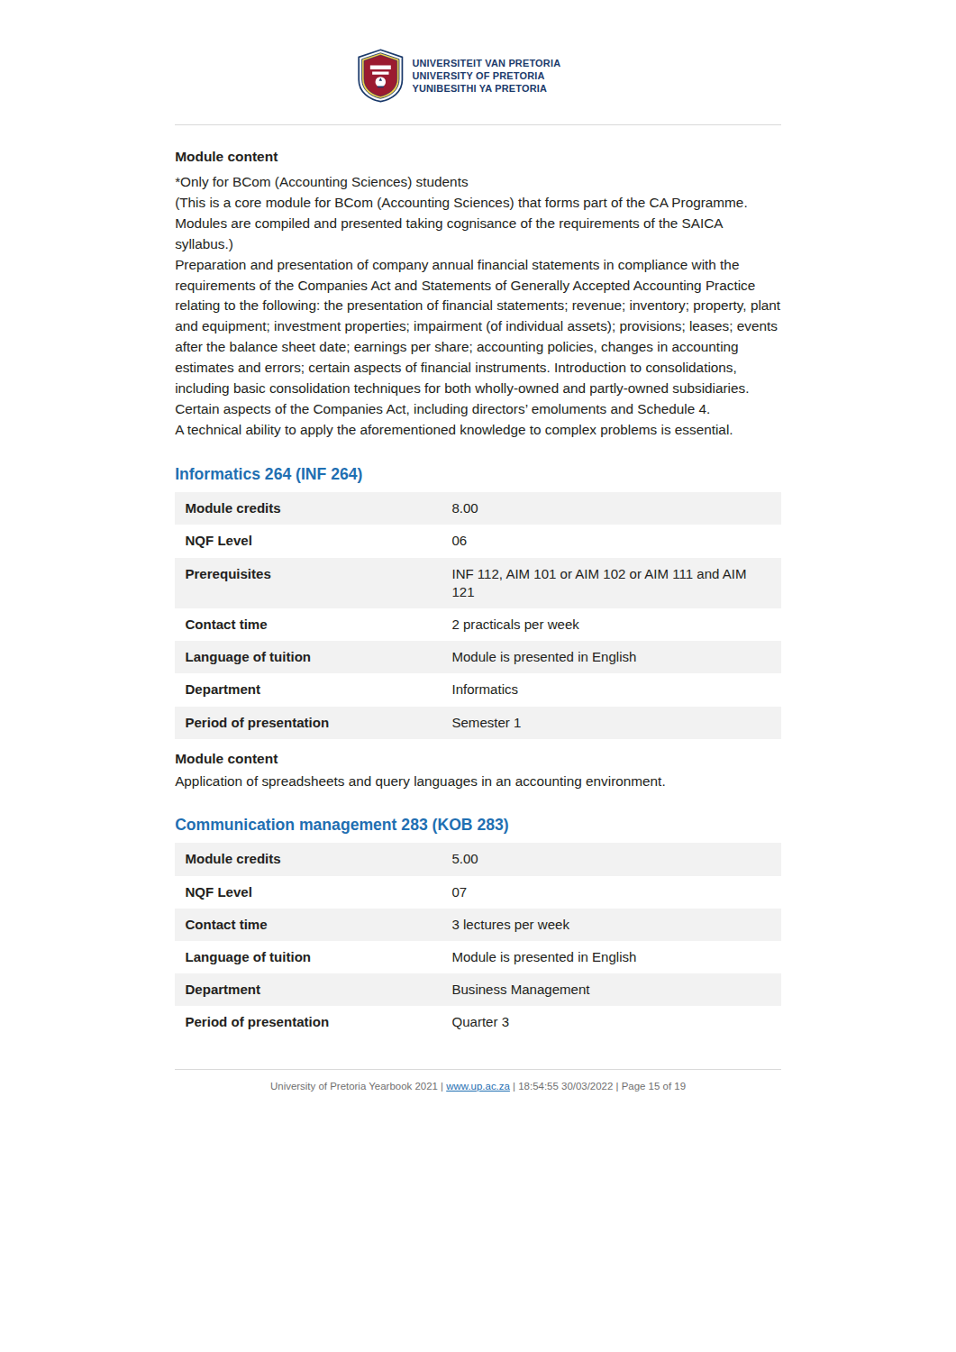Universiteit van Pretoria
University of Pretoria
Yunibesithi ya Pretoria
Module content
*Only for BCom (Accounting Sciences) students
(This is a core module for BCom (Accounting Sciences) that forms part of the CA Programme. Modules are compiled and presented taking cognisance of the requirements of the SAICA syllabus.)
Preparation and presentation of company annual financial statements in compliance with the requirements of the Companies Act and Statements of Generally Accepted Accounting Practice relating to the following: the presentation of financial statements; revenue; inventory; property, plant and equipment; investment properties; impairment (of individual assets); provisions; leases; events after the balance sheet date; earnings per share; accounting policies, changes in accounting estimates and errors; certain aspects of financial instruments. Introduction to consolidations, including basic consolidation techniques for both wholly-owned and partly-owned subsidiaries. Certain aspects of the Companies Act, including directors’ emoluments and Schedule 4.
A technical ability to apply the aforementioned knowledge to complex problems is essential.
Informatics 264 (INF 264)
| Module credits | 8.00 |
| NQF Level | 06 |
| Prerequisites | INF 112, AIM 101 or AIM 102 or AIM 111 and AIM 121 |
| Contact time | 2 practicals per week |
| Language of tuition | Module is presented in English |
| Department | Informatics |
| Period of presentation | Semester 1 |
Module content
Application of spreadsheets and query languages in an accounting environment.
Communication management 283 (KOB 283)
| Module credits | 5.00 |
| NQF Level | 07 |
| Contact time | 3 lectures per week |
| Language of tuition | Module is presented in English |
| Department | Business Management |
| Period of presentation | Quarter 3 |
University of Pretoria Yearbook 2021 | www.up.ac.za | 18:54:55 30/03/2022 | Page 15 of 19